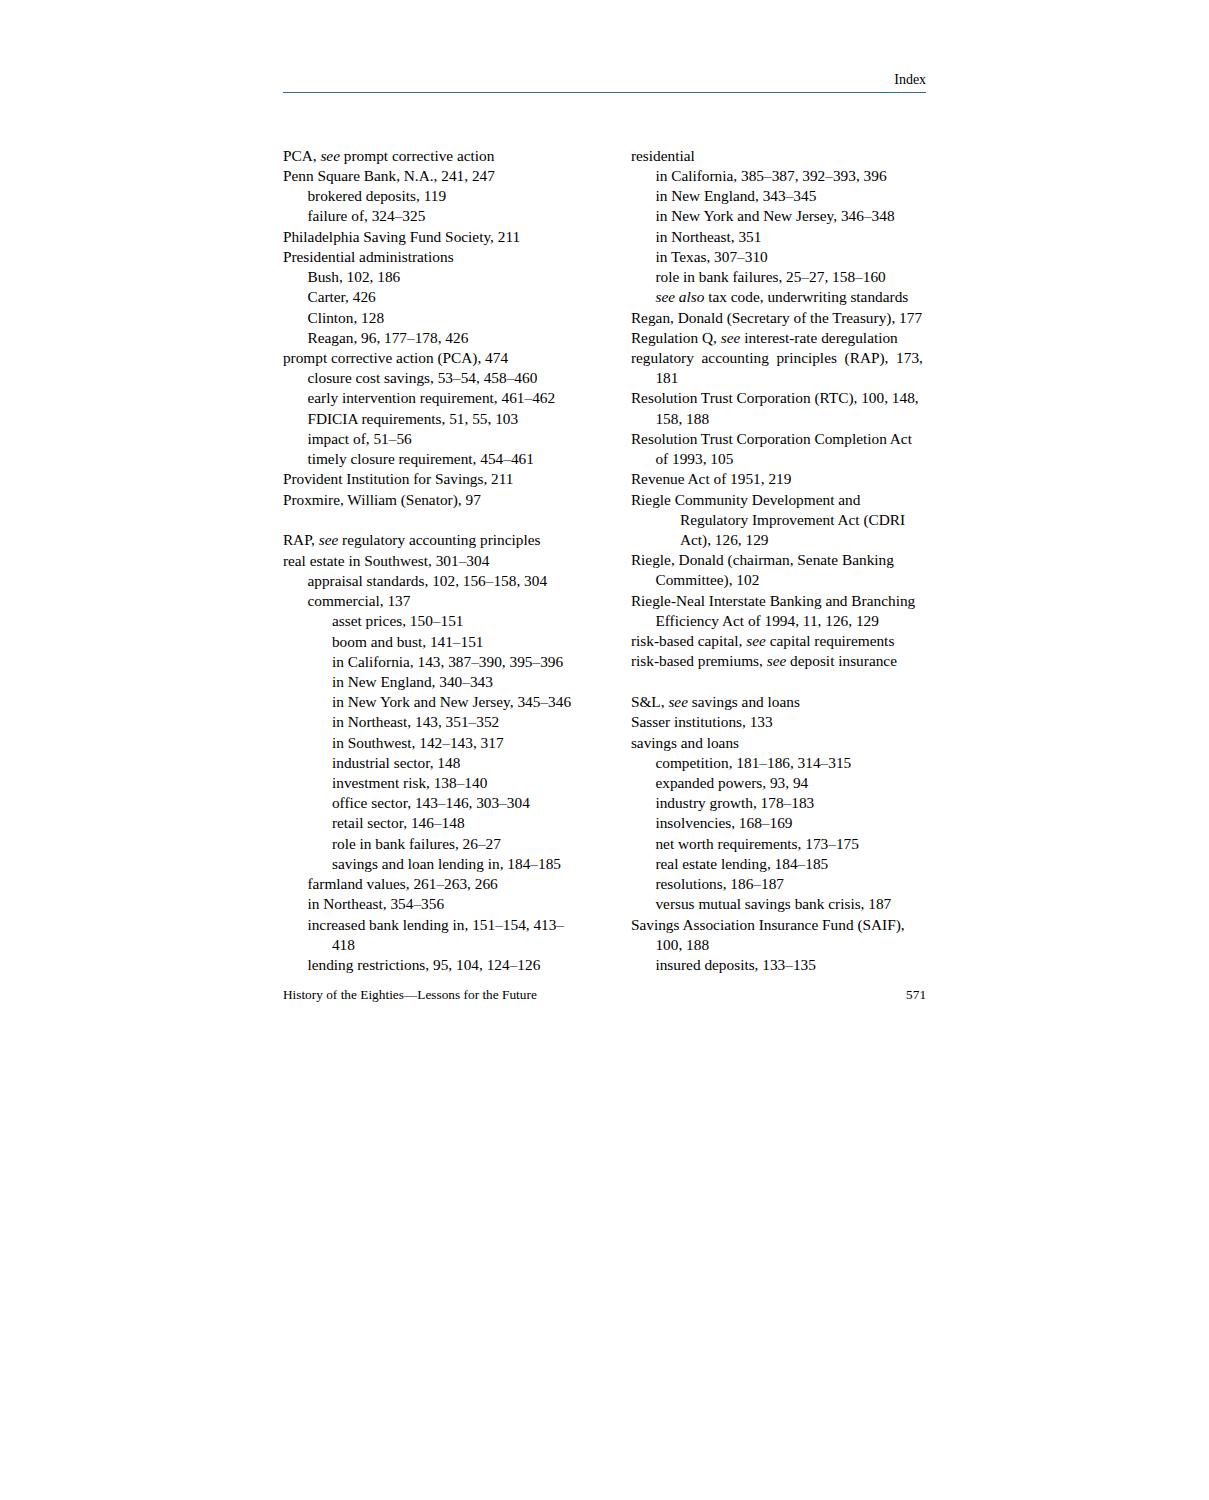Index
PCA, see prompt corrective action
Penn Square Bank, N.A., 241, 247
brokered deposits, 119
failure of, 324–325
Philadelphia Saving Fund Society, 211
Presidential administrations
Bush, 102, 186
Carter, 426
Clinton, 128
Reagan, 96, 177–178, 426
prompt corrective action (PCA), 474
closure cost savings, 53–54, 458–460
early intervention requirement, 461–462
FDICIA requirements, 51, 55, 103
impact of, 51–56
timely closure requirement, 454–461
Provident Institution for Savings, 211
Proxmire, William (Senator), 97
RAP, see regulatory accounting principles
real estate in Southwest, 301–304
appraisal standards, 102, 156–158, 304
commercial, 137
asset prices, 150–151
boom and bust, 141–151
in California, 143, 387–390, 395–396
in New England, 340–343
in New York and New Jersey, 345–346
in Northeast, 143, 351–352
in Southwest, 142–143, 317
industrial sector, 148
investment risk, 138–140
office sector, 143–146, 303–304
retail sector, 146–148
role in bank failures, 26–27
savings and loan lending in, 184–185
farmland values, 261–263, 266
in Northeast, 354–356
increased bank lending in, 151–154, 413–418
lending restrictions, 95, 104, 124–126
residential
in California, 385–387, 392–393, 396
in New England, 343–345
in New York and New Jersey, 346–348
in Northeast, 351
in Texas, 307–310
role in bank failures, 25–27, 158–160
see also tax code, underwriting standards
Regan, Donald (Secretary of the Treasury), 177
Regulation Q, see interest-rate deregulation
regulatory accounting principles (RAP), 173, 181
Resolution Trust Corporation (RTC), 100, 148, 158, 188
Resolution Trust Corporation Completion Act of 1993, 105
Revenue Act of 1951, 219
Riegle Community Development and
Regulatory Improvement Act (CDRI
Act), 126, 129
Riegle, Donald (chairman, Senate Banking Committee), 102
Riegle-Neal Interstate Banking and Branching Efficiency Act of 1994, 11, 126, 129
risk-based capital, see capital requirements
risk-based premiums, see deposit insurance
S&L, see savings and loans
Sasser institutions, 133
savings and loans
competition, 181–186, 314–315
expanded powers, 93, 94
industry growth, 178–183
insolvencies, 168–169
net worth requirements, 173–175
real estate lending, 184–185
resolutions, 186–187
versus mutual savings bank crisis, 187
Savings Association Insurance Fund (SAIF), 100, 188
insured deposits, 133–135
History of the Eighties—Lessons for the Future 571